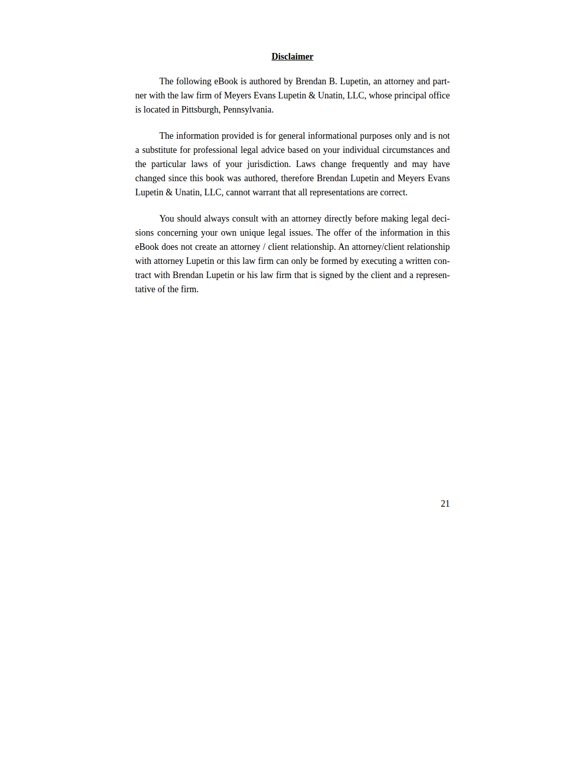Disclaimer
The following eBook is authored by Brendan B. Lupetin, an attorney and partner with the law firm of Meyers Evans Lupetin & Unatin, LLC, whose principal office is located in Pittsburgh, Pennsylvania.
The information provided is for general informational purposes only and is not a substitute for professional legal advice based on your individual circumstances and the particular laws of your jurisdiction. Laws change frequently and may have changed since this book was authored, therefore Brendan Lupetin and Meyers Evans Lupetin & Unatin, LLC, cannot warrant that all representations are correct.
You should always consult with an attorney directly before making legal decisions concerning your own unique legal issues. The offer of the information in this eBook does not create an attorney / client relationship. An attorney/client relationship with attorney Lupetin or this law firm can only be formed by executing a written contract with Brendan Lupetin or his law firm that is signed by the client and a representative of the firm.
21